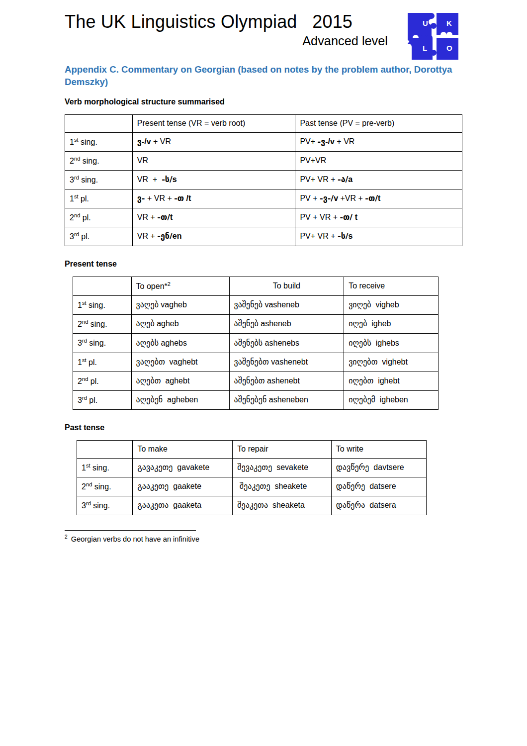The UK Linguistics Olympiad 2015
Advanced level
U K L O
Appendix C. Commentary on Georgian (based on notes by the problem author, Dorottya Demszky)
Verb morphological structure summarised
| | Present tense (VR = verb root) | Past tense (PV = pre-verb) |
| --- | --- | --- |
| 1 st sing. | ვ -/v + VR | PV+ -ვ -/v + VR |
| 2 nd sing. | VR | PV+VR |
| 3 rd sing. | VR + -ს/ s | PV+ VR + -ა/ a |
| 1 st pl. | ვ- + VR + -თ /t | PV + -ვ-/ v +VR + -თ/ t |
| 2 nd pl. | VR + -თ/ t | PV + VR + -თ/ t |
| 3 rd pl. | VR + -ენ/ en | PV+ VR + -ს/ s |
Present tense
| | To open* 2 | To build | To receive |
| --- | --- | --- | --- |
| 1 st sing. | ვაღებ vagheb | ვაშენებ vasheneb | ვიღებ vigheb |
| 2 nd sing. | აღებ agheb | აშენებ asheneb | იღებ igheb |
| 3 rd sing. | აღებს aghebs | აშენებს ashenebs | იღებს ighebs |
| 1 st pl. | ვაღებთ vaghebt | ვაშენებთ vashenebt | ვიღებთ vighebt |
| 2 nd pl. | აღებთ aghebt | აშენებთ ashenebt | იღებთ ighebt |
| 3 rd pl. | აღებენ agheben | აშენებენ asheneben | იღებემ igheben |
Past tense
| | To make | To repair | To write |
| --- | --- | --- | --- |
| 1 st sing. | გავაკეთე gavakete | შევაკეთე sevakete | დავწერე davtsere |
| 2 nd sing. | გააკეთე gaakete | შეაკეთე sheakete | დაწერე datsere |
| 3 rd sing. | გააკეთა gaaketa | შეაკეთა sheaketa | დაწერა datsera |
2 Georgian verbs do not have an infinitive